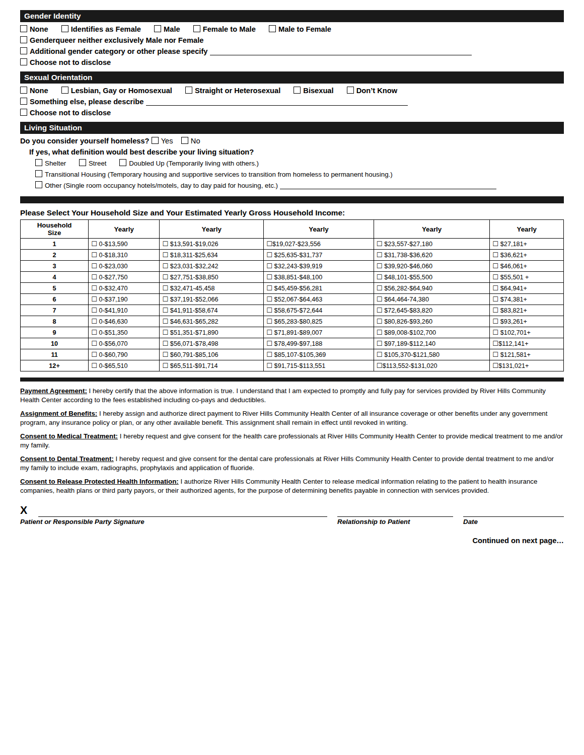Gender Identity
None Identifies as Female Male Female to Male Male to Female
Genderqueer neither exclusively Male nor Female
Additional gender category or other please specify
Choose not to disclose
Sexual Orientation
None Lesbian, Gay or Homosexual Straight or Heterosexual Bisexual Don’t Know
Something else, please describe
Choose not to disclose
Living Situation
Do you consider yourself homeless? Yes No
If yes, what definition would best describe your living situation?
Shelter Street Doubled Up (Temporarily living with others.)
Transitional Housing (Temporary housing and supportive services to transition from homeless to permanent housing.)
Other (Single room occupancy hotels/motels, day to day paid for housing, etc.)
Please Select Your Household Size and Your Estimated Yearly Gross Household Income:
| Household Size | Yearly | Yearly | Yearly | Yearly | Yearly |
| --- | --- | --- | --- | --- | --- |
| 1 | ☐ 0-$13,590 | ☐ $13,591-$19,026 | ☐ $19,027-$23,556 | ☐ $23,557-$27,180 | ☐ $27,181+ |
| 2 | ☐ 0-$18,310 | ☐ $18,311-$25,634 | ☐ $25,635-$31,737 | ☐ $31,738-$36,620 | ☐ $36,621+ |
| 3 | ☐ 0-$23,030 | ☐ $23,031-$32,242 | ☐ $32,243-$39,919 | ☐ $39,920-$46,060 | ☐ $46,061+ |
| 4 | ☐ 0-$27,750 | ☐ $27,751-$38,850 | ☐ $38,851-$48,100 | ☐ $48,101-$55,500 | ☐ $55,501 + |
| 5 | ☐ 0-$32,470 | ☐ $32,471-45,458 | ☐ $45,459-$56,281 | ☐ $56,282-$64,940 | ☐ $64,941+ |
| 6 | ☐ 0-$37,190 | ☐ $37,191-$52,066 | ☐ $52,067-$64,463 | ☐ $64,464-74,380 | ☐ $74,381+ |
| 7 | ☐ 0-$41,910 | ☐ $41,911-$58,674 | ☐ $58,675-$72,644 | ☐ $72,645-$83,820 | ☐ $83,821+ |
| 8 | ☐ 0-$46,630 | ☐ $46,631-$65,282 | ☐ $65,283-$80,825 | ☐ $80,826-$93,260 | ☐ $93,261+ |
| 9 | ☐ 0-$51,350 | ☐ $51,351-$71,890 | ☐ $71,891-$89,007 | ☐ $89,008-$102,700 | ☐ $102,701+ |
| 10 | ☐ 0-$56,070 | ☐ $56,071-$78,498 | ☐ $78,499-$97,188 | ☐ $97,189-$112,140 | ☐ $112,141+ |
| 11 | ☐ 0-$60,790 | ☐ $60,791-$85,106 | ☐ $85,107-$105,369 | ☐ $105,370-$121,580 | ☐ $121,581+ |
| 12+ | ☐ 0-$65,510 | ☐ $65,511-$91,714 | ☐ $91,715-$113,551 | ☐ $113,552-$131,020 | ☐ $131,021+ |
Payment Agreement: I hereby certify that the above information is true. I understand that I am expected to promptly and fully pay for services provided by River Hills Community Health Center according to the fees established including co-pays and deductibles.
Assignment of Benefits: I hereby assign and authorize direct payment to River Hills Community Health Center of all insurance coverage or other benefits under any government program, any insurance policy or plan, or any other available benefit. This assignment shall remain in effect until revoked in writing.
Consent to Medical Treatment: I hereby request and give consent for the health care professionals at River Hills Community Health Center to provide medical treatment to me and/or my family.
Consent to Dental Treatment: I hereby request and give consent for the dental care professionals at River Hills Community Health Center to provide dental treatment to me and/or my family to include exam, radiographs, prophylaxis and application of fluoride.
Consent to Release Protected Health Information: I authorize River Hills Community Health Center to release medical information relating to the patient to health insurance companies, health plans or third party payors, or their authorized agents, for the purpose of determining benefits payable in connection with services provided.
X
Patient or Responsible Party Signature
Relationship to Patient
Date
Continued on next page…